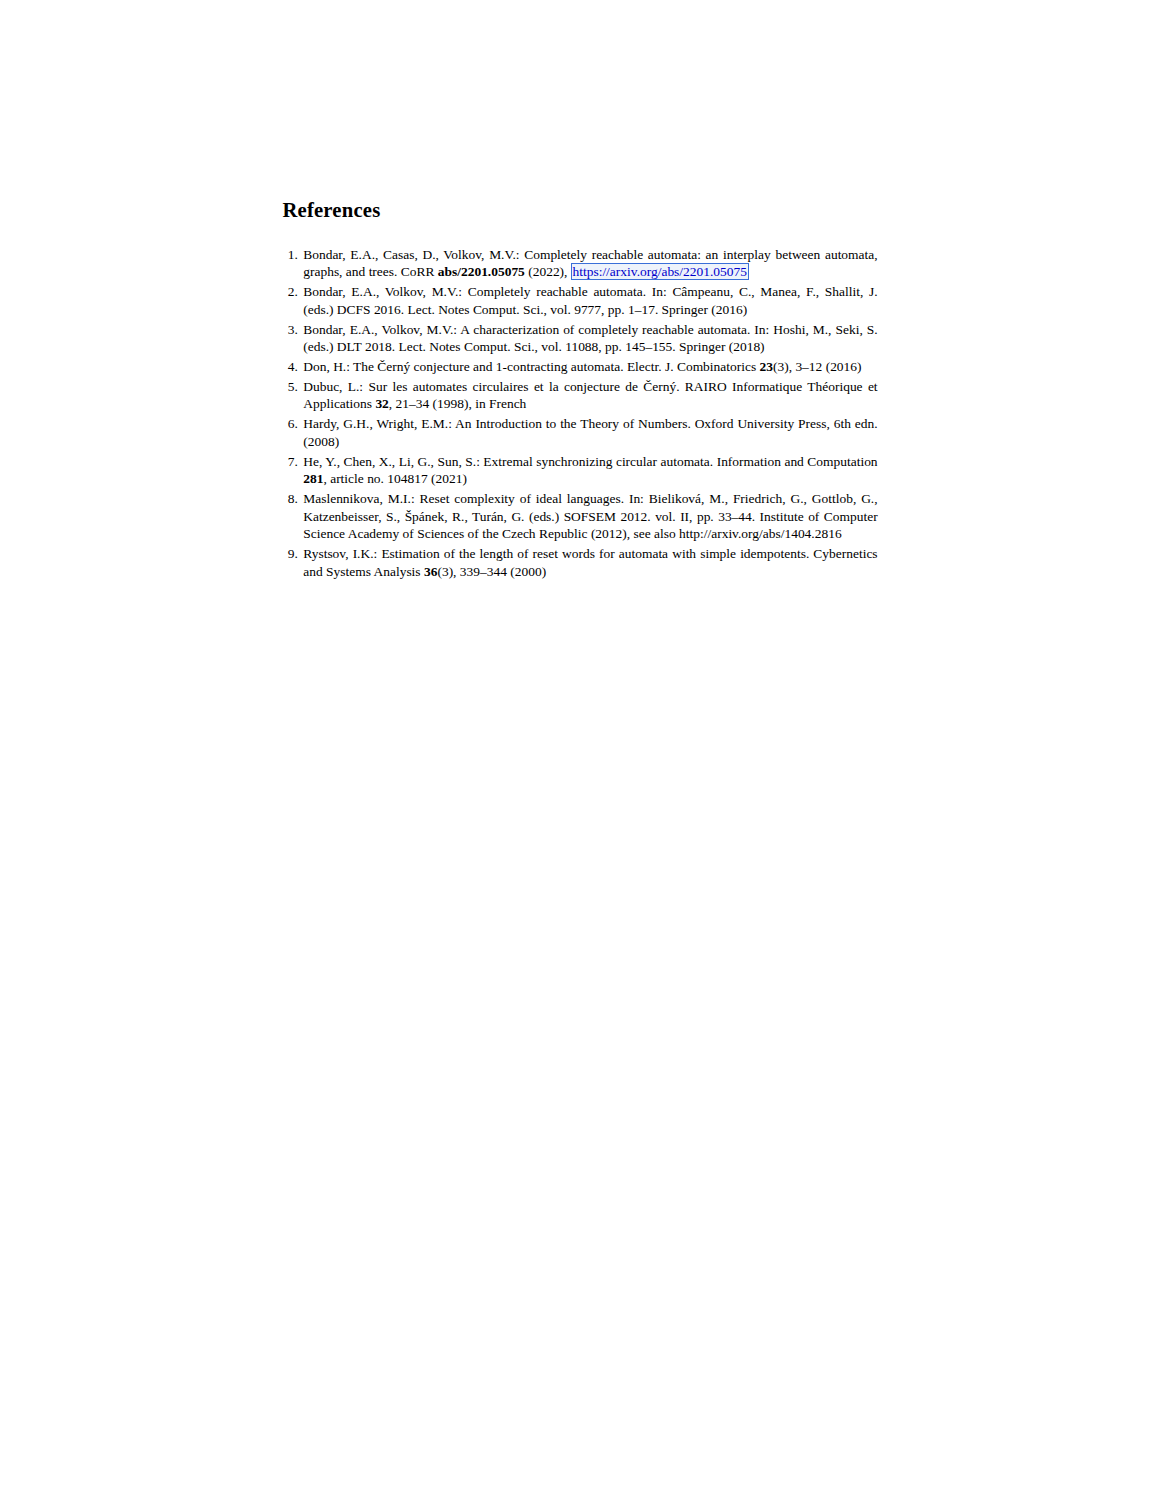References
1. Bondar, E.A., Casas, D., Volkov, M.V.: Completely reachable automata: an interplay between automata, graphs, and trees. CoRR abs/2201.05075 (2022), https://arxiv.org/abs/2201.05075
2. Bondar, E.A., Volkov, M.V.: Completely reachable automata. In: Câmpeanu, C., Manea, F., Shallit, J. (eds.) DCFS 2016. Lect. Notes Comput. Sci., vol. 9777, pp. 1–17. Springer (2016)
3. Bondar, E.A., Volkov, M.V.: A characterization of completely reachable automata. In: Hoshi, M., Seki, S. (eds.) DLT 2018. Lect. Notes Comput. Sci., vol. 11088, pp. 145–155. Springer (2018)
4. Don, H.: The Černý conjecture and 1-contracting automata. Electr. J. Combinatorics 23(3), 3–12 (2016)
5. Dubuc, L.: Sur les automates circulaires et la conjecture de Černý. RAIRO Informatique Théorique et Applications 32, 21–34 (1998), in French
6. Hardy, G.H., Wright, E.M.: An Introduction to the Theory of Numbers. Oxford University Press, 6th edn. (2008)
7. He, Y., Chen, X., Li, G., Sun, S.: Extremal synchronizing circular automata. Information and Computation 281, article no. 104817 (2021)
8. Maslennikova, M.I.: Reset complexity of ideal languages. In: Bieliková, M., Friedrich, G., Gottlob, G., Katzenbeisser, S., Špánek, R., Turán, G. (eds.) SOFSEM 2012. vol. II, pp. 33–44. Institute of Computer Science Academy of Sciences of the Czech Republic (2012), see also http://arxiv.org/abs/1404.2816
9. Rystsov, I.K.: Estimation of the length of reset words for automata with simple idempotents. Cybernetics and Systems Analysis 36(3), 339–344 (2000)